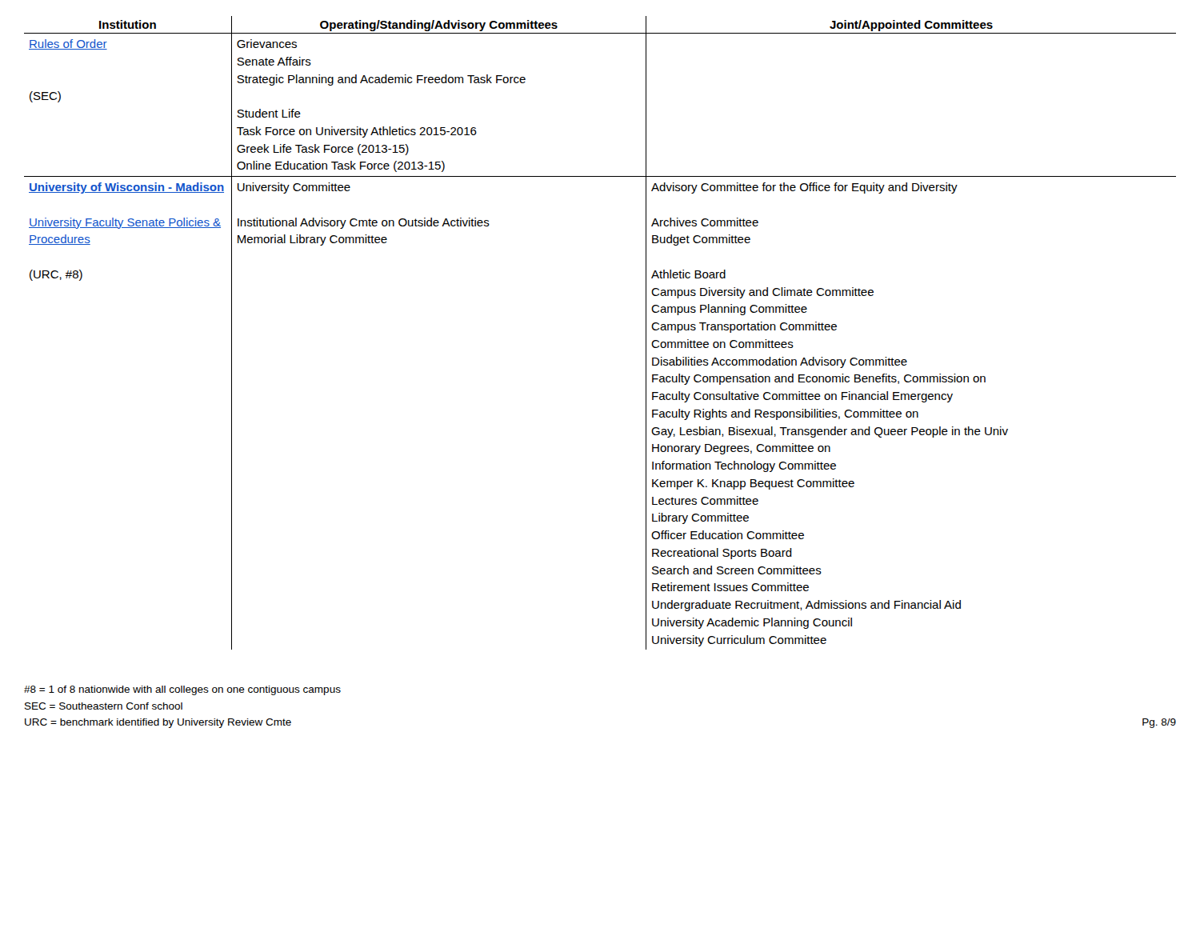| Institution | Operating/Standing/Advisory Committees | Joint/Appointed Committees |
| --- | --- | --- |
| Rules of Order (SEC) | Grievances Senate Affairs Strategic Planning and Academic Freedom Task Force Student Life Task Force on University Athletics 2015-2016 Greek Life Task Force (2013-15) Online Education Task Force (2013-15) | |
| University of Wisconsin - Madison University Faculty Senate Policies & Procedures (URC, #8) | University Committee Institutional Advisory Cmte on Outside Activities Memorial Library Committee | Advisory Committee for the Office for Equity and Diversity Archives Committee Budget Committee Athletic Board Campus Diversity and Climate Committee Campus Planning Committee Campus Transportation Committee Committee on Committees Disabilities Accommodation Advisory Committee Faculty Compensation and Economic Benefits, Commission on Faculty Consultative Committee on Financial Emergency Faculty Rights and Responsibilities, Committee on Gay, Lesbian, Bisexual, Transgender and Queer People in the Univ Honorary Degrees, Committee on Information Technology Committee Kemper K. Knapp Bequest Committee Lectures Committee Library Committee Officer Education Committee Recreational Sports Board Search and Screen Committees Retirement Issues Committee Undergraduate Recruitment, Admissions and Financial Aid University Academic Planning Council University Curriculum Committee |
#8 = 1 of 8 nationwide with all colleges on one contiguous campus
SEC = Southeastern Conf school
URC = benchmark identified by University Review Cmte
Pg. 8/9